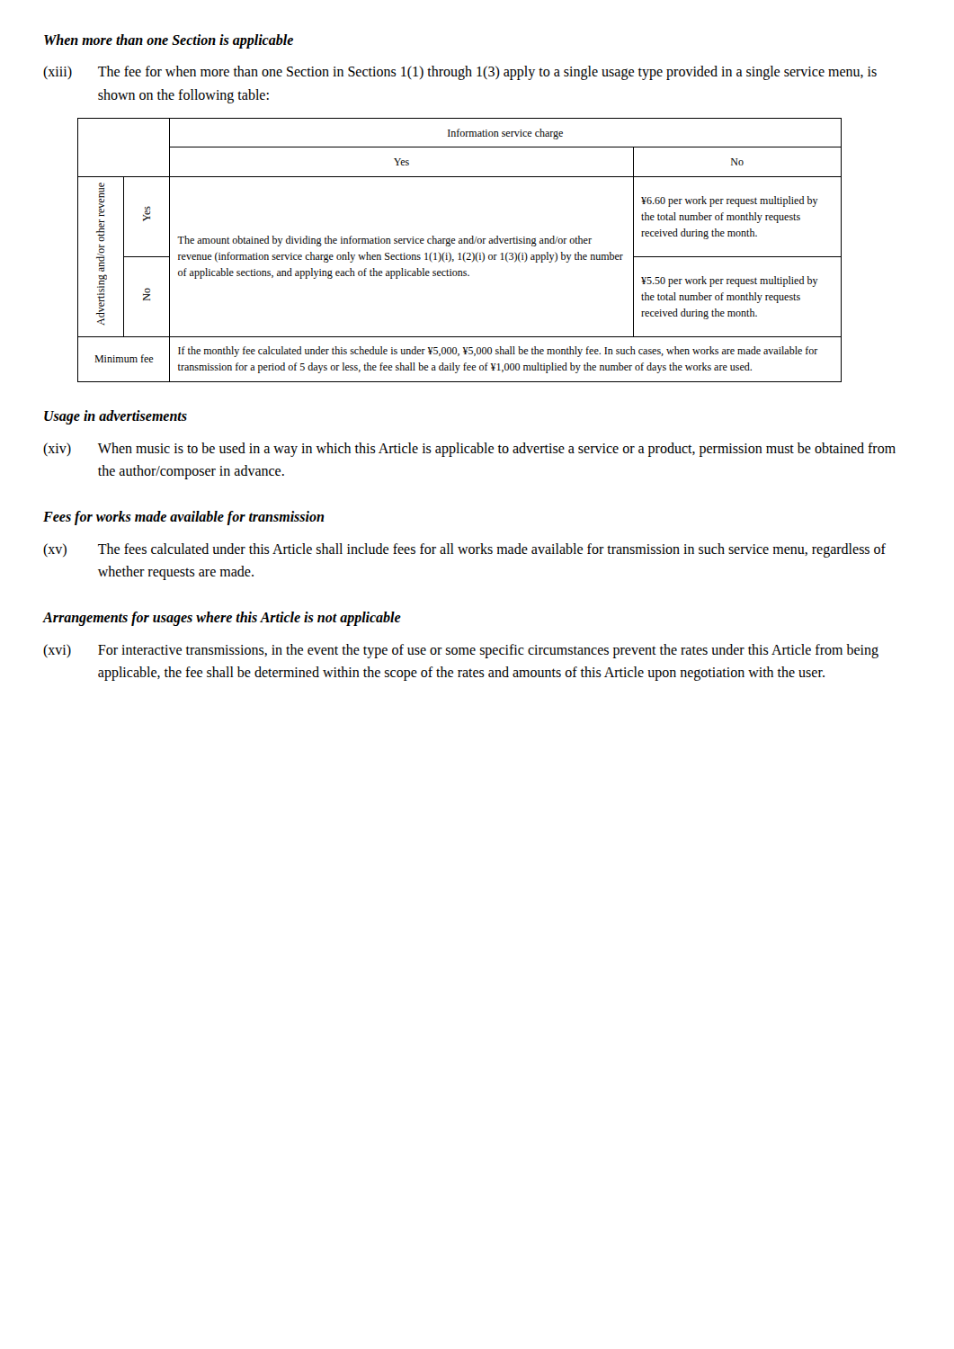When more than one Section is applicable
(xiii)
The fee for when more than one Section in Sections 1(1) through 1(3) apply to a single usage type provided in a single service menu, is shown on the following table:
| | Information service charge |
| Yes | No |
| Advertising and/or other revenue | Yes | The amount obtained by dividing the information service charge and/or advertising and/or other revenue (information service charge only when Sections 1(1)(i), 1(2)(i) or 1(3)(i) apply) by the number of applicable sections, and applying each of the applicable sections. | ¥6.60 per work per request multiplied by the total number of monthly requests received during the month. |
| No | ¥5.50 per work per request multiplied by the total number of monthly requests received during the month. |
| Minimum fee | If the monthly fee calculated under this schedule is under ¥5,000, ¥5,000 shall be the monthly fee. In such cases, when works are made available for transmission for a period of 5 days or less, the fee shall be a daily fee of ¥1,000 multiplied by the number of days the works are used. |
Usage in advertisements
(xiv)
When music is to be used in a way in which this Article is applicable to advertise a service or a product, permission must be obtained from the author/composer in advance.
Fees for works made available for transmission
(xv)
The fees calculated under this Article shall include fees for all works made available for transmission in such service menu, regardless of whether requests are made.
Arrangements for usages where this Article is not applicable
(xvi)
For interactive transmissions, in the event the type of use or some specific circumstances prevent the rates under this Article from being applicable, the fee shall be determined within the scope of the rates and amounts of this Article upon negotiation with the user.